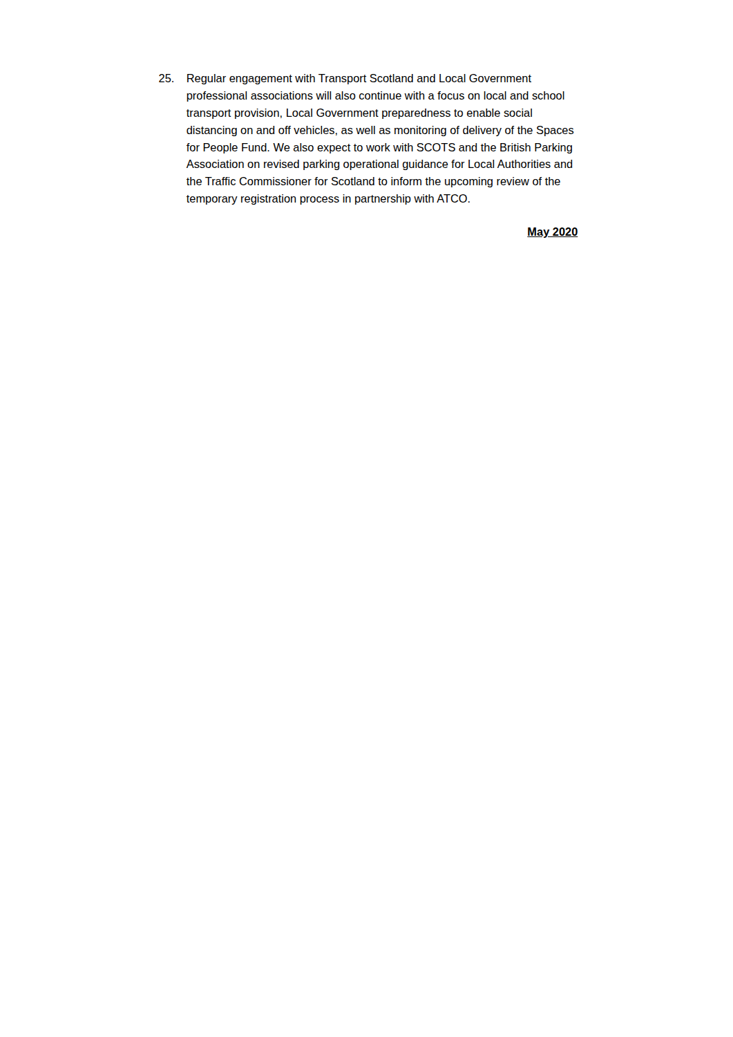25. Regular engagement with Transport Scotland and Local Government professional associations will also continue with a focus on local and school transport provision, Local Government preparedness to enable social distancing on and off vehicles, as well as monitoring of delivery of the Spaces for People Fund. We also expect to work with SCOTS and the British Parking Association on revised parking operational guidance for Local Authorities and the Traffic Commissioner for Scotland to inform the upcoming review of the temporary registration process in partnership with ATCO.
May 2020